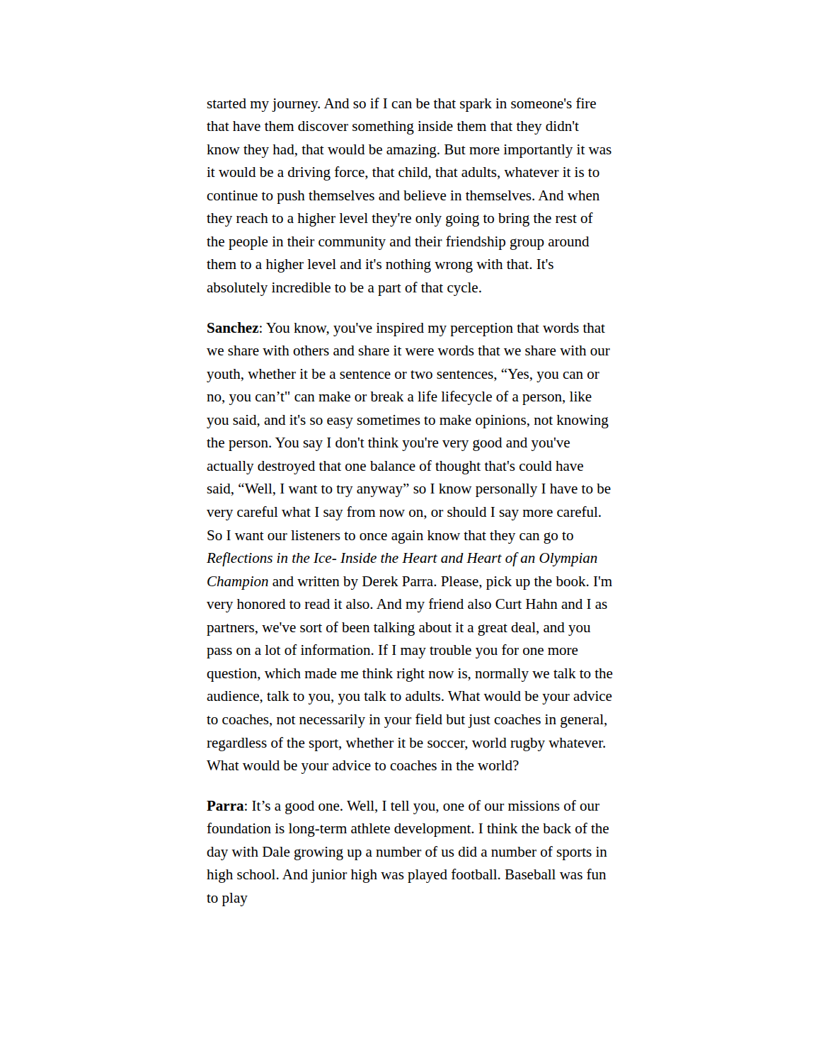started my journey. And so if I can be that spark in someone's fire that have them discover something inside them that they didn't know they had, that would be amazing. But more importantly it was it would be a driving force, that child, that adults, whatever it is to continue to push themselves and believe in themselves. And when they reach to a higher level they're only going to bring the rest of the people in their community and their friendship group around them to a higher level and it's nothing wrong with that. It's absolutely incredible to be a part of that cycle.
Sanchez: You know, you've inspired my perception that words that we share with others and share it were words that we share with our youth, whether it be a sentence or two sentences, “Yes, you can or no, you can’t" can make or break a life lifecycle of a person, like you said, and it's so easy sometimes to make opinions, not knowing the person. You say I don't think you're very good and you've actually destroyed that one balance of thought that's could have said, “Well, I want to try anyway” so I know personally I have to be very careful what I say from now on, or should I say more careful. So I want our listeners to once again know that they can go to Reflections in the Ice- Inside the Heart and Heart of an Olympian Champion and written by Derek Parra. Please, pick up the book. I'm very honored to read it also. And my friend also Curt Hahn and I as partners, we've sort of been talking about it a great deal, and you pass on a lot of information. If I may trouble you for one more question, which made me think right now is, normally we talk to the audience, talk to you, you talk to adults. What would be your advice to coaches, not necessarily in your field but just coaches in general, regardless of the sport, whether it be soccer, world rugby whatever. What would be your advice to coaches in the world?
Parra: It’s a good one. Well, I tell you, one of our missions of our foundation is long-term athlete development. I think the back of the day with Dale growing up a number of us did a number of sports in high school. And junior high was played football. Baseball was fun to play